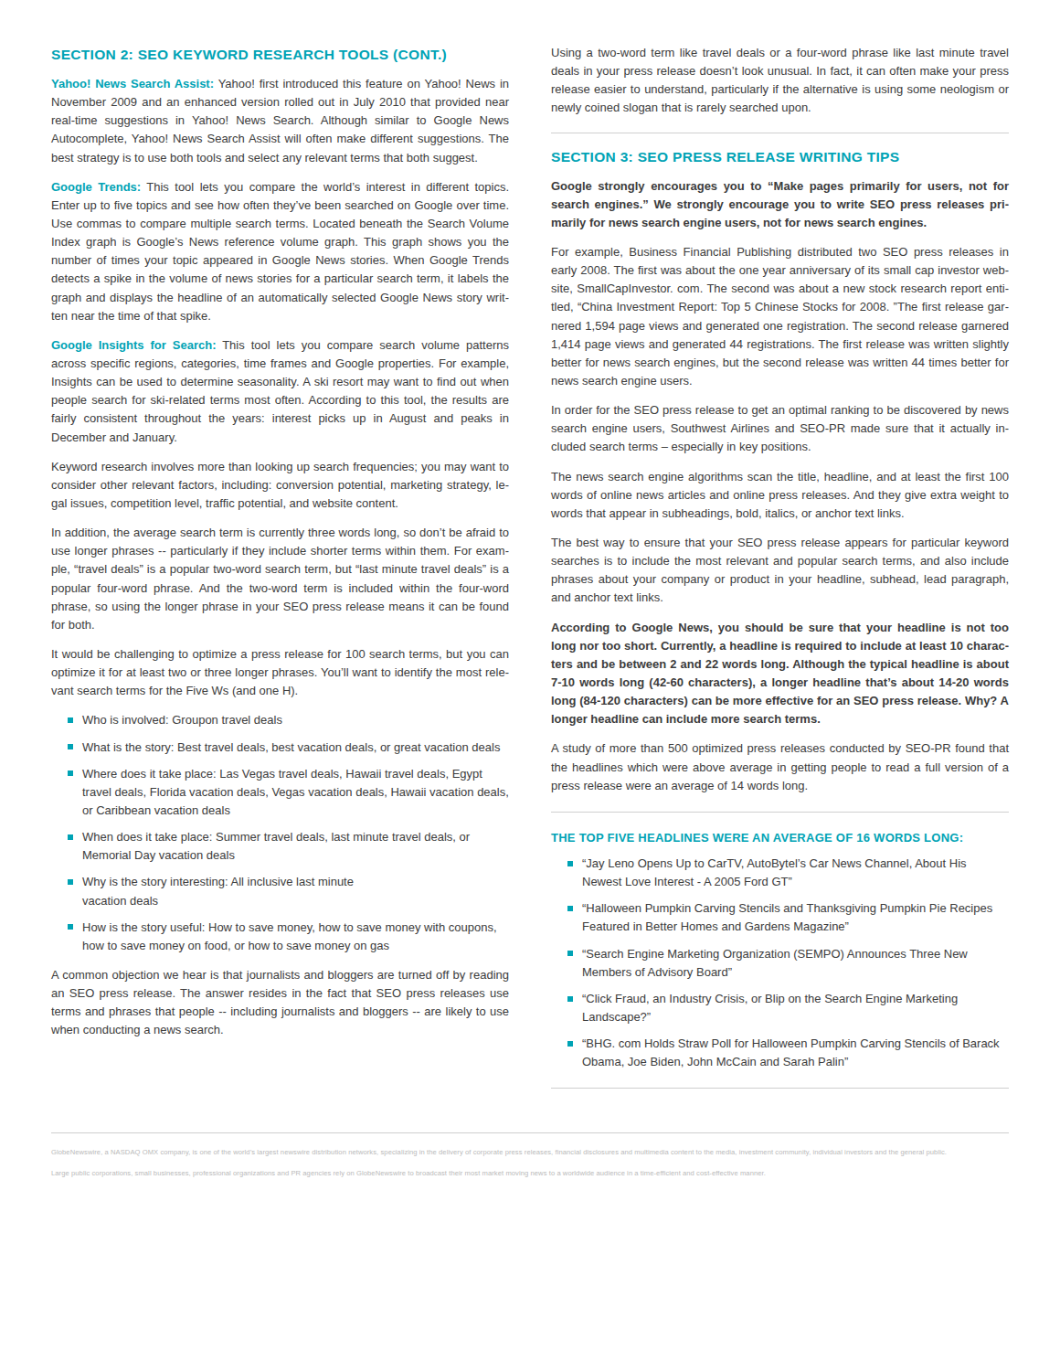Section 2: SEO Keyword Research Tools (cont.)
Yahoo! News Search Assist: Yahoo! first introduced this feature on Yahoo! News in November 2009 and an enhanced version rolled out in July 2010 that provided near real-time suggestions in Yahoo! News Search. Although similar to Google News Autocomplete, Yahoo! News Search Assist will often make different suggestions. The best strategy is to use both tools and select any relevant terms that both suggest.
Google Trends: This tool lets you compare the world’s interest in different topics. Enter up to five topics and see how often they’ve been searched on Google over time. Use commas to compare multiple search terms. Located beneath the Search Volume Index graph is Google’s News reference volume graph. This graph shows you the number of times your topic appeared in Google News stories. When Google Trends detects a spike in the volume of news stories for a particular search term, it labels the graph and displays the headline of an automatically selected Google News story written near the time of that spike.
Google Insights for Search: This tool lets you compare search volume patterns across specific regions, categories, time frames and Google properties. For example, Insights can be used to determine seasonality. A ski resort may want to find out when people search for ski-related terms most often. According to this tool, the results are fairly consistent throughout the years: interest picks up in August and peaks in December and January.
Keyword research involves more than looking up search frequencies; you may want to consider other relevant factors, including: conversion potential, marketing strategy, legal issues, competition level, traffic potential, and website content.
In addition, the average search term is currently three words long, so don’t be afraid to use longer phrases -- particularly if they include shorter terms within them. For example, “travel deals” is a popular two-word search term, but “last minute travel deals” is a popular four-word phrase. And the two-word term is included within the four-word phrase, so using the longer phrase in your SEO press release means it can be found for both.
It would be challenging to optimize a press release for 100 search terms, but you can optimize it for at least two or three longer phrases. You’ll want to identify the most relevant search terms for the Five Ws (and one H).
Who is involved: Groupon travel deals
What is the story: Best travel deals, best vacation deals, or great vacation deals
Where does it take place: Las Vegas travel deals, Hawaii travel deals, Egypt travel deals, Florida vacation deals, Vegas vacation deals, Hawaii vacation deals, or Caribbean vacation deals
When does it take place: Summer travel deals, last minute travel deals, or Memorial Day vacation deals
Why is the story interesting: All inclusive last minute
vacation deals
How is the story useful: How to save money, how to save money with coupons, how to save money on food, or how to save money on gas
A common objection we hear is that journalists and bloggers are turned off by reading an SEO press release. The answer resides in the fact that SEO press releases use terms and phrases that people -- including journalists and bloggers -- are likely to use when conducting a news search.
Using a two-word term like travel deals or a four-word phrase like last minute travel deals in your press release doesn’t look unusual. In fact, it can often make your press release easier to understand, particularly if the alternative is using some neologism or newly coined slogan that is rarely searched upon.
Section 3: SEO Press Release Writing Tips
Google strongly encourages you to “Make pages primarily for users, not for search engines.” We strongly encourage you to write SEO press releases primarily for news search engine users, not for news search engines.
For example, Business Financial Publishing distributed two SEO press releases in early 2008. The first was about the one year anniversary of its small cap investor website, SmallCapInvestor. com. The second was about a new stock research report entitled, “China Investment Report: Top 5 Chinese Stocks for 2008. ”The first release garnered 1,594 page views and generated one registration. The second release garnered 1,414 page views and generated 44 registrations. The first release was written slightly better for news search engines, but the second release was written 44 times better for news search engine users.
In order for the SEO press release to get an optimal ranking to be discovered by news search engine users, Southwest Airlines and SEO-PR made sure that it actually included search terms – especially in key positions.
The news search engine algorithms scan the title, headline, and at least the first 100 words of online news articles and online press releases. And they give extra weight to words that appear in subheadings, bold, italics, or anchor text links.
The best way to ensure that your SEO press release appears for particular keyword searches is to include the most relevant and popular search terms, and also include phrases about your company or product in your headline, subhead, lead paragraph, and anchor text links.
According to Google News, you should be sure that your headline is not too long nor too short. Currently, a headline is required to include at least 10 characters and be between 2 and 22 words long. Although the typical headline is about 7-10 words long (42-60 characters), a longer headline that’s about 14-20 words long (84-120 characters) can be more effective for an SEO press release. Why? A longer headline can include more search terms.
A study of more than 500 optimized press releases conducted by SEO-PR found that the headlines which were above average in getting people to read a full version of a press release were an average of 14 words long.
The top five headlines were an average of 16 words long:
“Jay Leno Opens Up to CarTV, AutoBytel’s Car News Channel, About His Newest Love Interest - A 2005 Ford GT”
“Halloween Pumpkin Carving Stencils and Thanksgiving Pumpkin Pie Recipes Featured in Better Homes and Gardens Magazine”
“Search Engine Marketing Organization (SEMPO) Announces Three New Members of Advisory Board”
“Click Fraud, an Industry Crisis, or Blip on the Search Engine Marketing Landscape?”
“BHG. com Holds Straw Poll for Halloween Pumpkin Carving Stencils of Barack Obama, Joe Biden, John McCain and Sarah Palin”
GlobeNewswire, a NASDAQ OMX company, is one of the world’s largest newswire distribution networks, specializing in the delivery of corporate press releases, financial disclosures and multimedia content to the media, investment community, individual investors and the general public.
Large public corporations, small businesses, professional organizations and PR agencies rely on GlobeNewswire to broadcast their most market moving news to a worldwide audience in a time-efficient and cost-effective manner.